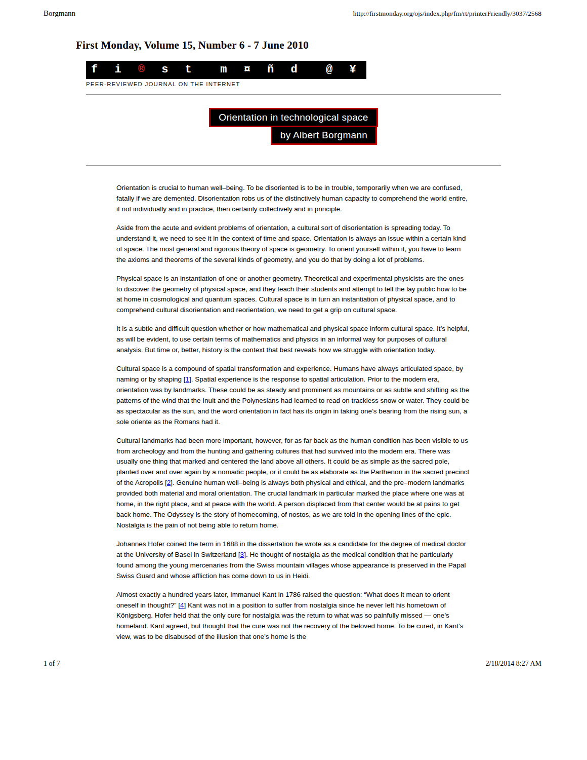Borgmann http://firstmonday.org/ojs/index.php/fm/rt/printerFriendly/3037/2568
First Monday, Volume 15, Number 6 - 7 June 2010
f i ® s t m ¤ ñ d @ ¥
PEER-REVIEWED JOURNAL ON THE INTERNET
Orientation in technological space
by Albert Borgmann
Orientation is crucial to human well–being. To be disoriented is to be in trouble, temporarily when we are confused, fatally if we are demented. Disorientation robs us of the distinctively human capacity to comprehend the world entire, if not individually and in practice, then certainly collectively and in principle.
Aside from the acute and evident problems of orientation, a cultural sort of disorientation is spreading today. To understand it, we need to see it in the context of time and space. Orientation is always an issue within a certain kind of space. The most general and rigorous theory of space is geometry. To orient yourself within it, you have to learn the axioms and theorems of the several kinds of geometry, and you do that by doing a lot of problems.
Physical space is an instantiation of one or another geometry. Theoretical and experimental physicists are the ones to discover the geometry of physical space, and they teach their students and attempt to tell the lay public how to be at home in cosmological and quantum spaces. Cultural space is in turn an instantiation of physical space, and to comprehend cultural disorientation and reorientation, we need to get a grip on cultural space.
It is a subtle and difficult question whether or how mathematical and physical space inform cultural space. It’s helpful, as will be evident, to use certain terms of mathematics and physics in an informal way for purposes of cultural analysis. But time or, better, history is the context that best reveals how we struggle with orientation today.
Cultural space is a compound of spatial transformation and experience. Humans have always articulated space, by naming or by shaping [1]. Spatial experience is the response to spatial articulation. Prior to the modern era, orientation was by landmarks. These could be as steady and prominent as mountains or as subtle and shifting as the patterns of the wind that the Inuit and the Polynesians had learned to read on trackless snow or water. They could be as spectacular as the sun, and the word orientation in fact has its origin in taking one’s bearing from the rising sun, a sole oriente as the Romans had it.
Cultural landmarks had been more important, however, for as far back as the human condition has been visible to us from archeology and from the hunting and gathering cultures that had survived into the modern era. There was usually one thing that marked and centered the land above all others. It could be as simple as the sacred pole, planted over and over again by a nomadic people, or it could be as elaborate as the Parthenon in the sacred precinct of the Acropolis [2]. Genuine human well–being is always both physical and ethical, and the pre–modern landmarks provided both material and moral orientation. The crucial landmark in particular marked the place where one was at home, in the right place, and at peace with the world. A person displaced from that center would be at pains to get back home. The Odyssey is the story of homecoming, of nostos, as we are told in the opening lines of the epic. Nostalgia is the pain of not being able to return home.
Johannes Hofer coined the term in 1688 in the dissertation he wrote as a candidate for the degree of medical doctor at the University of Basel in Switzerland [3]. He thought of nostalgia as the medical condition that he particularly found among the young mercenaries from the Swiss mountain villages whose appearance is preserved in the Papal Swiss Guard and whose affliction has come down to us in Heidi.
Almost exactly a hundred years later, Immanuel Kant in 1786 raised the question: “What does it mean to orient oneself in thought?” [4] Kant was not in a position to suffer from nostalgia since he never left his hometown of Königsberg. Hofer held that the only cure for nostalgia was the return to what was so painfully missed — one’s homeland. Kant agreed, but thought that the cure was not the recovery of the beloved home. To be cured, in Kant’s view, was to be disabused of the illusion that one’s home is the
1 of 7 2/18/2014 8:27 AM